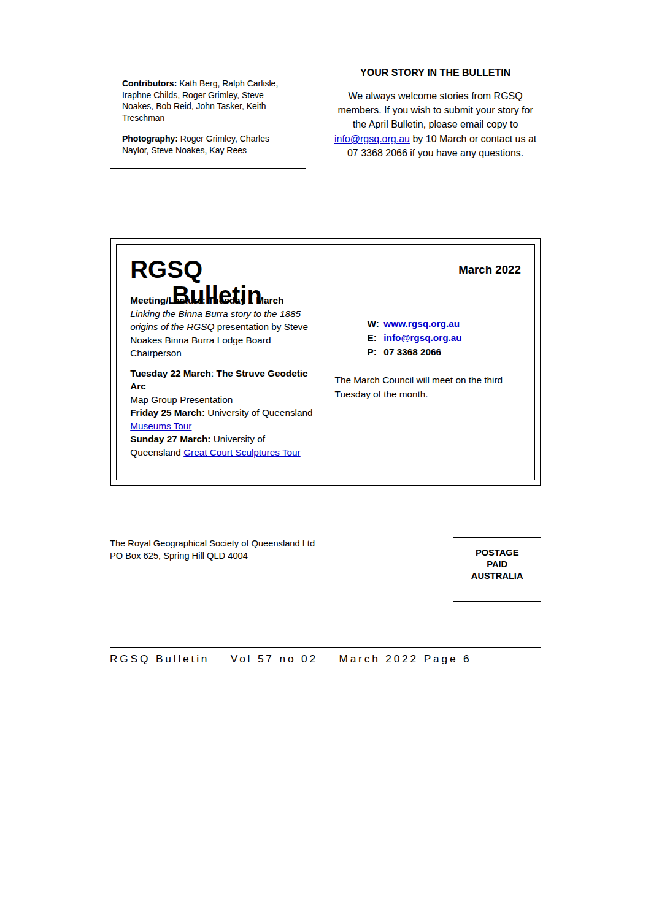Contributors: Kath Berg, Ralph Carlisle, Iraphne Childs, Roger Grimley, Steve Noakes, Bob Reid, John Tasker, Keith Treschman
Photography: Roger Grimley, Charles Naylor, Steve Noakes, Kay Rees
YOUR STORY IN THE BULLETIN
We always welcome stories from RGSQ members. If you wish to submit your story for the April Bulletin, please email copy to info@rgsq.org.au by 10 March or contact us at 07 3368 2066 if you have any questions.
RGSQBulletin
March 2022
Meeting/Lecture: Tuesday 1 March
Linking the Binna Burra story to the 1885 origins of the RGSQ presentation by Steve Noakes Binna Burra Lodge Board Chairperson
Tuesday 22 March: The Struve Geodetic Arc
Map Group Presentation
Friday 25 March: University of Queensland Museums Tour
Sunday 27 March: University of Queensland Great Court Sculptures Tour
| W: | www.rgsq.org.au |
| E: | info@rgsq.org.au |
| P: | 07 3368 2066 |
The March Council will meet on the third Tuesday of the month.
The Royal Geographical Society of Queensland Ltd
PO Box 625, Spring Hill QLD 4004
POSTAGE
PAID
AUSTRALIA
RGSQ Bulletin Vol 57 no 02 March 2022 Page 6